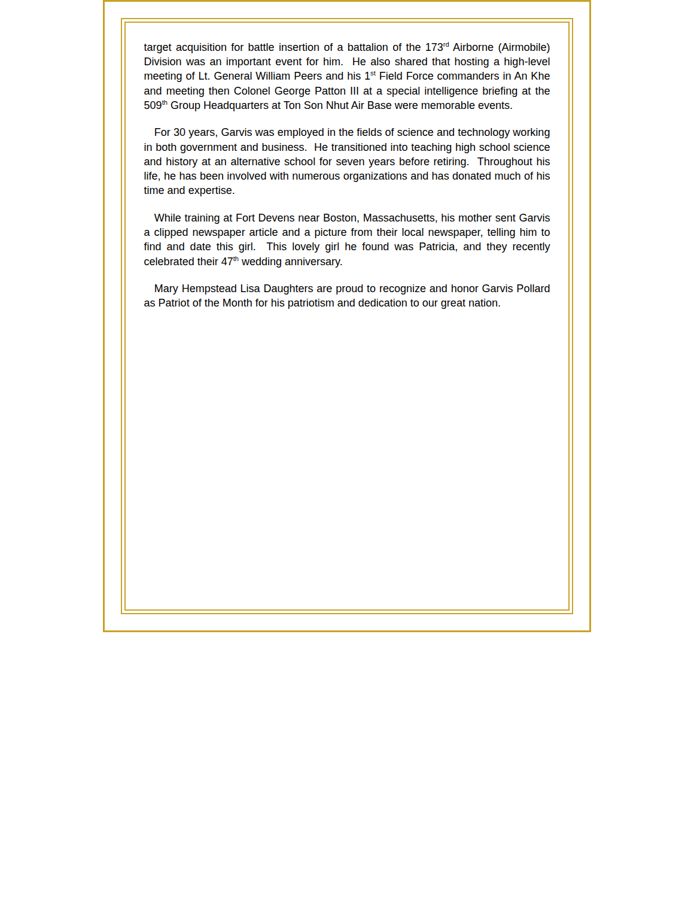target acquisition for battle insertion of a battalion of the 173rd Airborne (Airmobile) Division was an important event for him. He also shared that hosting a high-level meeting of Lt. General William Peers and his 1st Field Force commanders in An Khe and meeting then Colonel George Patton III at a special intelligence briefing at the 509th Group Headquarters at Ton Son Nhut Air Base were memorable events.
For 30 years, Garvis was employed in the fields of science and technology working in both government and business. He transitioned into teaching high school science and history at an alternative school for seven years before retiring. Throughout his life, he has been involved with numerous organizations and has donated much of his time and expertise.
While training at Fort Devens near Boston, Massachusetts, his mother sent Garvis a clipped newspaper article and a picture from their local newspaper, telling him to find and date this girl. This lovely girl he found was Patricia, and they recently celebrated their 47th wedding anniversary.
Mary Hempstead Lisa Daughters are proud to recognize and honor Garvis Pollard as Patriot of the Month for his patriotism and dedication to our great nation.